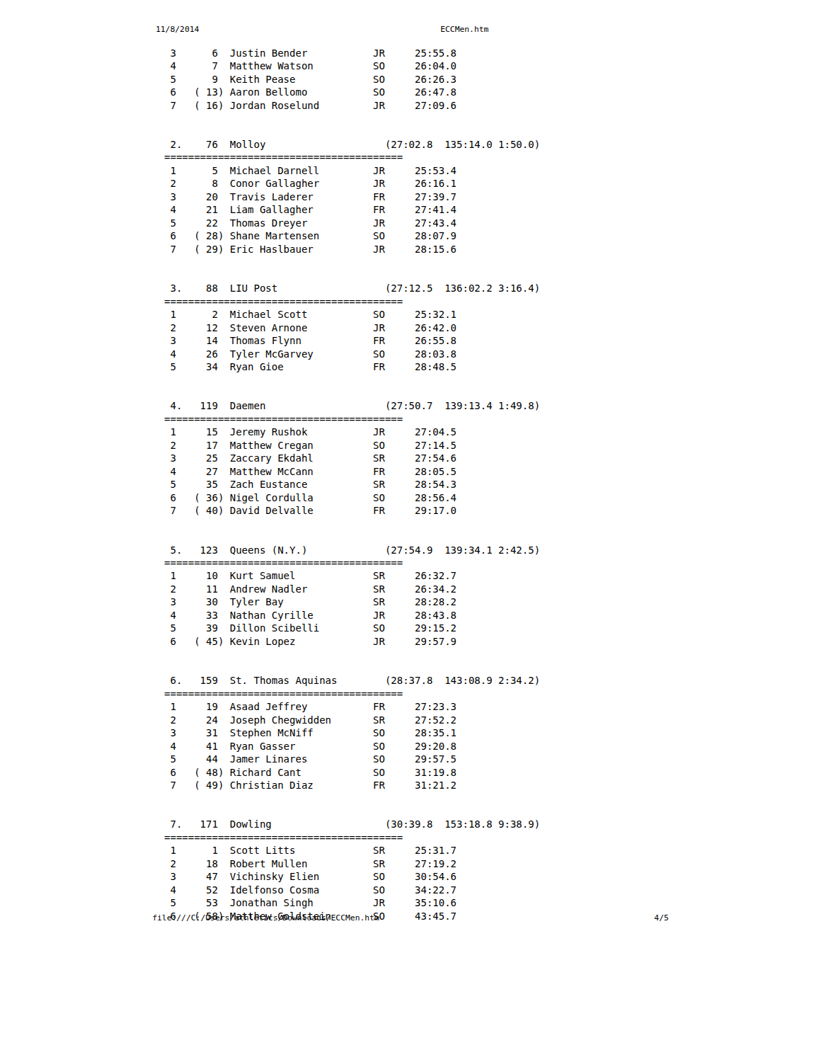11/8/2014 ECCMen.htm
   3      6  Justin Bender           JR     25:55.8
   4      7  Matthew Watson          SO     26:04.0
   5      9  Keith Pease             SO     26:26.3
   6   ( 13) Aaron Bellomo           SO     26:47.8
   7   ( 16) Jordan Roselund         JR     27:09.6


   2.    76  Molloy                    (27:02.8  135:14.0 1:50.0)
  ========================================
   1      5  Michael Darnell         JR     25:53.4
   2      8  Conor Gallagher         JR     26:16.1
   3     20  Travis Laderer          FR     27:39.7
   4     21  Liam Gallagher          FR     27:41.4
   5     22  Thomas Dreyer           JR     27:43.4
   6   ( 28) Shane Martensen         SO     28:07.9
   7   ( 29) Eric Haslbauer          JR     28:15.6


   3.    88  LIU Post                  (27:12.5  136:02.2 3:16.4)
  ========================================
   1      2  Michael Scott           SO     25:32.1
   2     12  Steven Arnone           JR     26:42.0
   3     14  Thomas Flynn            FR     26:55.8
   4     26  Tyler McGarvey          SO     28:03.8
   5     34  Ryan Gioe               FR     28:48.5


   4.   119  Daemen                    (27:50.7  139:13.4 1:49.8)
  ========================================
   1     15  Jeremy Rushok           JR     27:04.5
   2     17  Matthew Cregan          SO     27:14.5
   3     25  Zaccary Ekdahl          SR     27:54.6
   4     27  Matthew McCann          FR     28:05.5
   5     35  Zach Eustance           SR     28:54.3
   6   ( 36) Nigel Cordulla          SO     28:56.4
   7   ( 40) David Delvalle          FR     29:17.0


   5.   123  Queens (N.Y.)             (27:54.9  139:34.1 2:42.5)
  ========================================
   1     10  Kurt Samuel             SR     26:32.7
   2     11  Andrew Nadler           SR     26:34.2
   3     30  Tyler Bay               SR     28:28.2
   4     33  Nathan Cyrille          JR     28:43.8
   5     39  Dillon Scibelli         SO     29:15.2
   6   ( 45) Kevin Lopez             JR     29:57.9


   6.   159  St. Thomas Aquinas        (28:37.8  143:08.9 2:34.2)
  ========================================
   1     19  Asaad Jeffrey           FR     27:23.3
   2     24  Joseph Chegwidden       SR     27:52.2
   3     31  Stephen McNiff          SO     28:35.1
   4     41  Ryan Gasser             SO     29:20.8
   5     44  Jamer Linares           SO     29:57.5
   6   ( 48) Richard Cant            SO     31:19.8
   7   ( 49) Christian Diaz          FR     31:21.2


   7.   171  Dowling                   (30:39.8  153:18.8 9:38.9)
  ========================================
   1      1  Scott Litts             SR     25:31.7
   2     18  Robert Mullen           SR     27:19.2
   3     47  Vichinsky Elien         SO     30:54.6
   4     52  Idelfonso Cosma         SO     34:22.7
   5     53  Jonathan Singh          JR     35:10.6
   6   ( 58) Matthew Goldstein       SO     43:45.7
file:///C:/Users/athletics/Downloads/ECCMen.htm 4/5